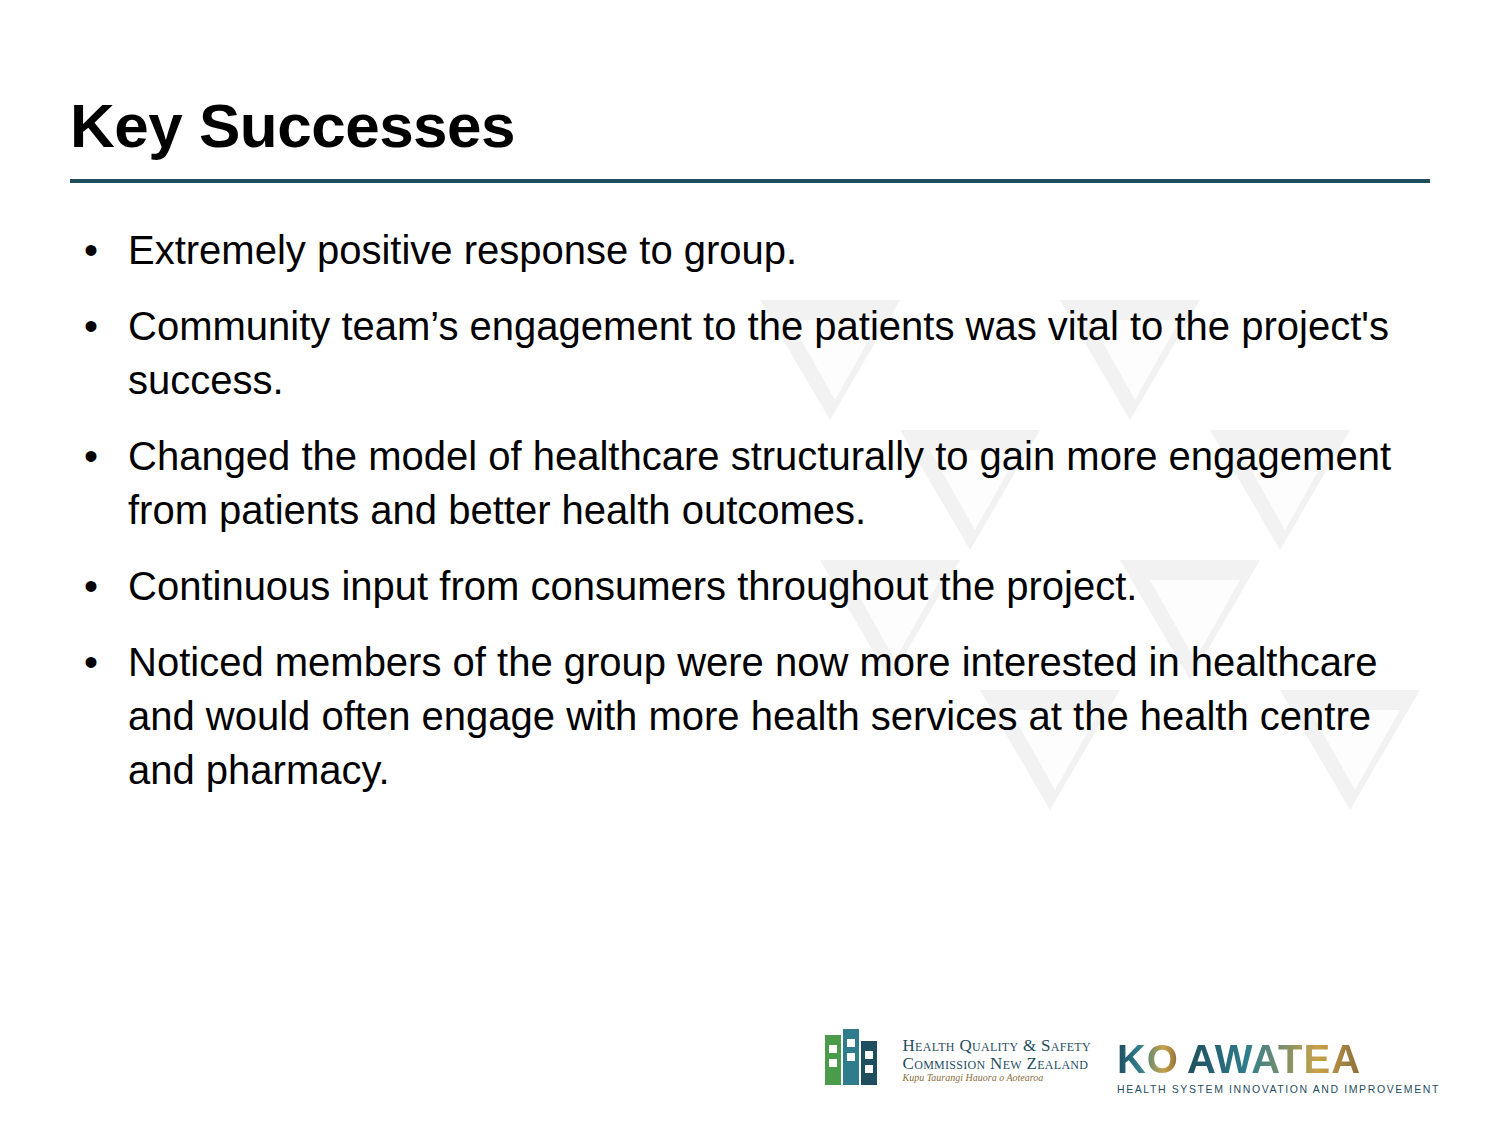Key Successes
Extremely positive response to group.
Community team’s engagement to the patients was vital to the project's success.
Changed the model of healthcare structurally to gain more engagement from patients and better health outcomes.
Continuous input from consumers throughout the project.
Noticed members of the group were now more interested in healthcare and would often engage with more health services at the health centre and pharmacy.
Health Quality & Safety
Commission New Zealand
Kupu Taurangi Hauora o Aotearoa
KO AWATEA
HEALTH SYSTEM INNOVATION AND IMPROVEMENT